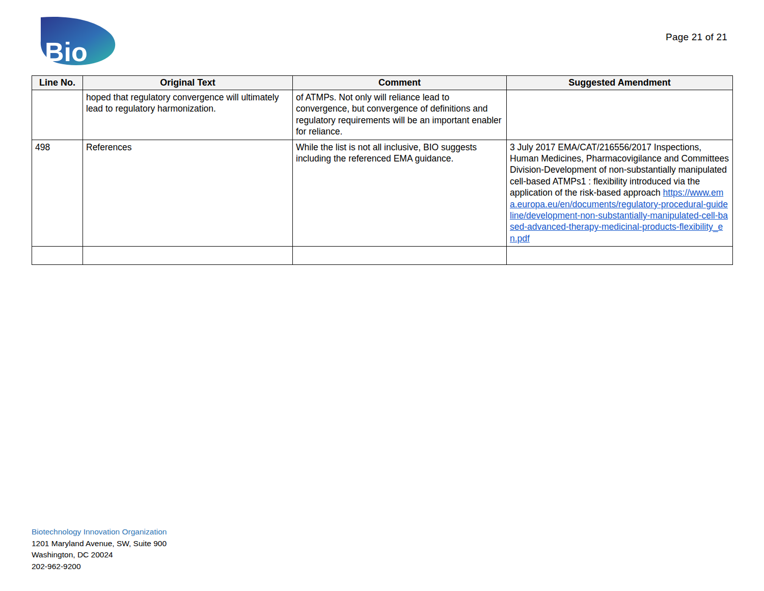Bio
Page 21 of 21
| Line No. | Original Text | Comment | Suggested Amendment |
| --- | --- | --- | --- |
| | hoped that regulatory convergence will ultimately lead to regulatory harmonization. | of ATMPs. Not only will reliance lead to convergence, but convergence of definitions and regulatory requirements will be an important enabler for reliance. | |
| 498 | References | While the list is not all inclusive, BIO suggests including the referenced EMA guidance. | 3 July 2017 EMA/CAT/216556/2017 Inspections, Human Medicines, Pharmacovigilance and Committees Division-Development of non-substantially manipulated cell-based ATMPs1 : flexibility introduced via the application of the risk-based approach https://www.ema.europa.eu/en/documents/regulatory-procedural-guideline/development-non-substantially-manipulated-cell-based-advanced-therapy-medicinal-products-flexibility_en.pdf |
Biotechnology Innovation Organization
1201 Maryland Avenue, SW, Suite 900
Washington, DC 20024
202-962-9200